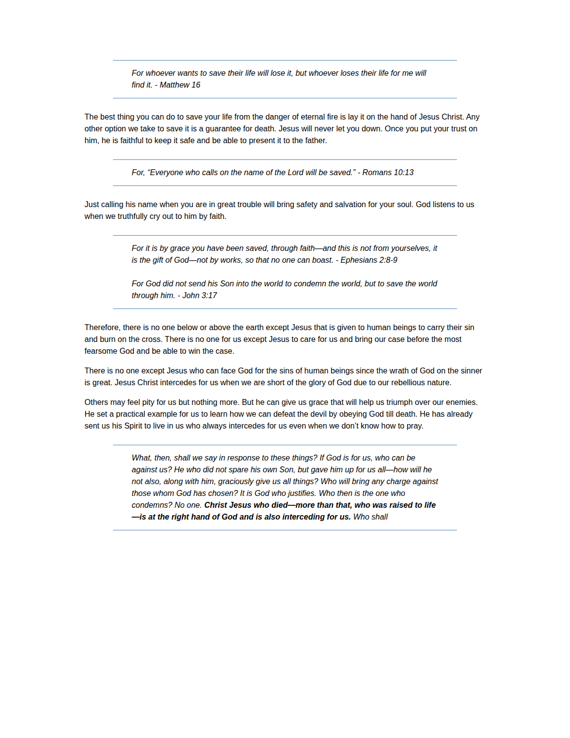For whoever wants to save their life will lose it, but whoever loses their life for me will find it. - Matthew 16
The best thing you can do to save your life from the danger of eternal fire is lay it on the hand of Jesus Christ. Any other option we take to save it is a guarantee for death. Jesus will never let you down. Once you put your trust on him, he is faithful to keep it safe and be able to present it to the father.
For, “Everyone who calls on the name of the Lord will be saved.” - Romans 10:13
Just calling his name when you are in great trouble will bring safety and salvation for your soul. God listens to us when we truthfully cry out to him by faith.
For it is by grace you have been saved, through faith—and this is not from yourselves, it is the gift of God—not by works, so that no one can boast. - Ephesians 2:8-9
For God did not send his Son into the world to condemn the world, but to save the world through him. - John 3:17
Therefore, there is no one below or above the earth except Jesus that is given to human beings to carry their sin and burn on the cross. There is no one for us except Jesus to care for us and bring our case before the most fearsome God and be able to win the case.
There is no one except Jesus who can face God for the sins of human beings since the wrath of God on the sinner is great. Jesus Christ intercedes for us when we are short of the glory of God due to our rebellious nature.
Others may feel pity for us but nothing more. But he can give us grace that will help us triumph over our enemies. He set a practical example for us to learn how we can defeat the devil by obeying God till death. He has already sent us his Spirit to live in us who always intercedes for us even when we don’t know how to pray.
What, then, shall we say in response to these things? If God is for us, who can be against us? He who did not spare his own Son, but gave him up for us all—how will he not also, along with him, graciously give us all things? Who will bring any charge against those whom God has chosen? It is God who justifies. Who then is the one who condemns? No one. Christ Jesus who died—more than that, who was raised to life—is at the right hand of God and is also interceding for us. Who shall